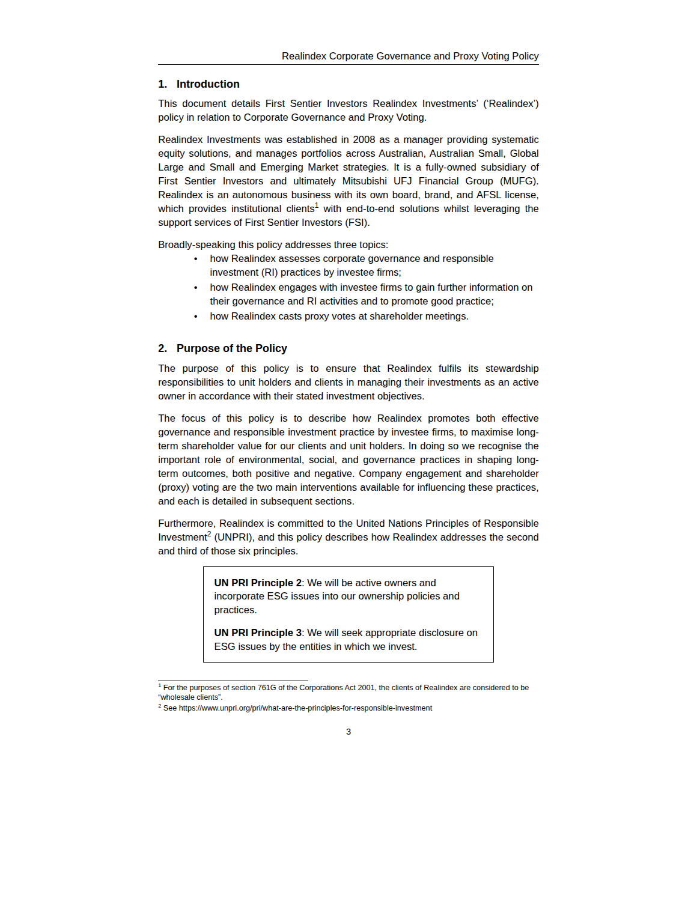Realindex Corporate Governance and Proxy Voting Policy
1. Introduction
This document details First Sentier Investors Realindex Investments’ (‘Realindex’) policy in relation to Corporate Governance and Proxy Voting.
Realindex Investments was established in 2008 as a manager providing systematic equity solutions, and manages portfolios across Australian, Australian Small, Global Large and Small and Emerging Market strategies. It is a fully-owned subsidiary of First Sentier Investors and ultimately Mitsubishi UFJ Financial Group (MUFG). Realindex is an autonomous business with its own board, brand, and AFSL license, which provides institutional clients1 with end-to-end solutions whilst leveraging the support services of First Sentier Investors (FSI).
Broadly-speaking this policy addresses three topics:
how Realindex assesses corporate governance and responsible investment (RI) practices by investee firms;
how Realindex engages with investee firms to gain further information on their governance and RI activities and to promote good practice;
how Realindex casts proxy votes at shareholder meetings.
2. Purpose of the Policy
The purpose of this policy is to ensure that Realindex fulfils its stewardship responsibilities to unit holders and clients in managing their investments as an active owner in accordance with their stated investment objectives.
The focus of this policy is to describe how Realindex promotes both effective governance and responsible investment practice by investee firms, to maximise long-term shareholder value for our clients and unit holders. In doing so we recognise the important role of environmental, social, and governance practices in shaping long-term outcomes, both positive and negative. Company engagement and shareholder (proxy) voting are the two main interventions available for influencing these practices, and each is detailed in subsequent sections.
Furthermore, Realindex is committed to the United Nations Principles of Responsible Investment2 (UNPRI), and this policy describes how Realindex addresses the second and third of those six principles.
UN PRI Principle 2: We will be active owners and incorporate ESG issues into our ownership policies and practices.
UN PRI Principle 3: We will seek appropriate disclosure on ESG issues by the entities in which we invest.
1 For the purposes of section 761G of the Corporations Act 2001, the clients of Realindex are considered to be “wholesale clients”.
2 See https://www.unpri.org/pri/what-are-the-principles-for-responsible-investment
3